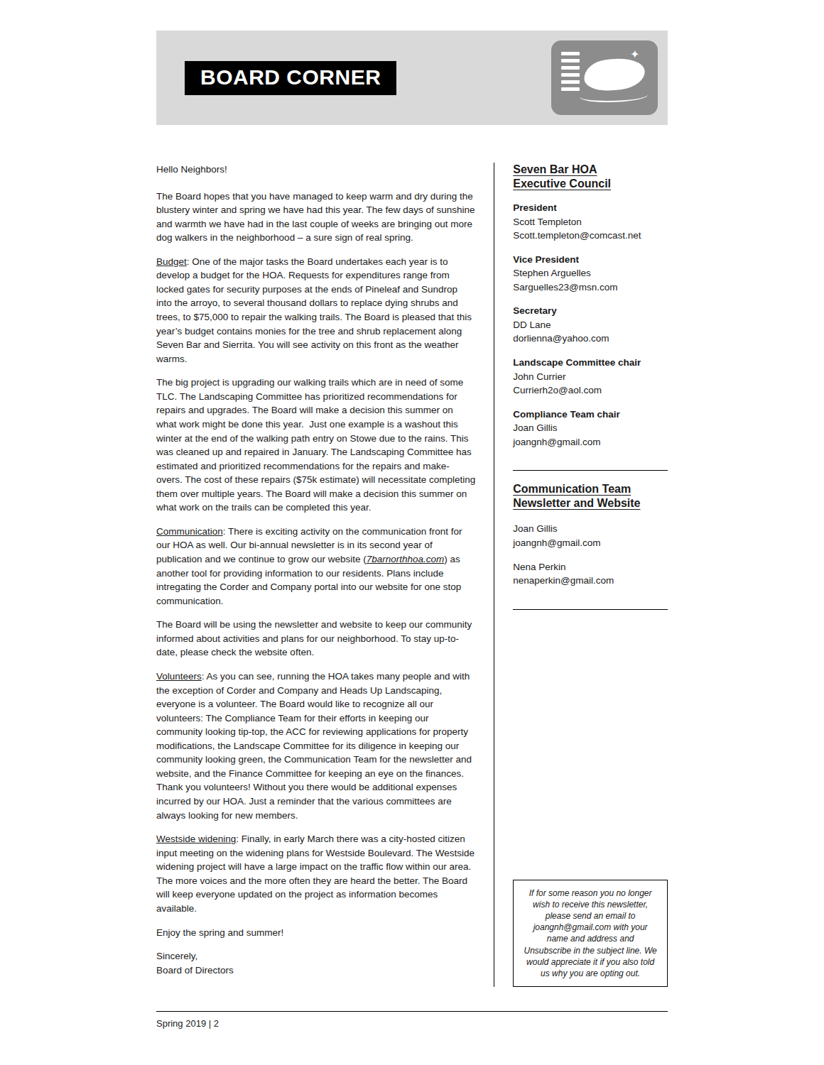BOARD CORNER
✦
Hello Neighbors!
The Board hopes that you have managed to keep warm and dry during the blustery winter and spring we have had this year. The few days of sunshine and warmth we have had in the last couple of weeks are bringing out more dog walkers in the neighborhood – a sure sign of real spring.
Budget: One of the major tasks the Board undertakes each year is to develop a budget for the HOA. Requests for expenditures range from locked gates for security purposes at the ends of Pineleaf and Sundrop into the arroyo, to several thousand dollars to replace dying shrubs and trees, to $75,000 to repair the walking trails. The Board is pleased that this year’s budget contains monies for the tree and shrub replacement along Seven Bar and Sierrita. You will see activity on this front as the weather warms.
The big project is upgrading our walking trails which are in need of some TLC. The Landscaping Committee has prioritized recommendations for repairs and upgrades. The Board will make a decision this summer on what work might be done this year. Just one example is a washout this winter at the end of the walking path entry on Stowe due to the rains. This was cleaned up and repaired in January. The Landscaping Committee has estimated and prioritized recommendations for the repairs and make-overs. The cost of these repairs ($75k estimate) will necessitate completing them over multiple years. The Board will make a decision this summer on what work on the trails can be completed this year.
Communication: There is exciting activity on the communication front for our HOA as well. Our bi-annual newsletter is in its second year of publication and we continue to grow our website (7barnorthhoa.com) as another tool for providing information to our residents. Plans include intregating the Corder and Company portal into our website for one stop communication.
The Board will be using the newsletter and website to keep our community informed about activities and plans for our neighborhood. To stay up-to-date, please check the website often.
Volunteers: As you can see, running the HOA takes many people and with the exception of Corder and Company and Heads Up Landscaping, everyone is a volunteer. The Board would like to recognize all our volunteers: The Compliance Team for their efforts in keeping our community looking tip-top, the ACC for reviewing applications for property modifications, the Landscape Committee for its diligence in keeping our community looking green, the Communication Team for the newsletter and website, and the Finance Committee for keeping an eye on the finances. Thank you volunteers! Without you there would be additional expenses incurred by our HOA. Just a reminder that the various committees are always looking for new members.
Westside widening: Finally, in early March there was a city-hosted citizen input meeting on the widening plans for Westside Boulevard. The Westside widening project will have a large impact on the traffic flow within our area. The more voices and the more often they are heard the better. The Board will keep everyone updated on the project as information becomes available.
Enjoy the spring and summer!
Sincerely,
Board of Directors
Seven Bar HOA
Executive Council
President Scott Templeton Scott.templeton@comcast.net
Vice President Stephen Arguelles Sarguelles23@msn.com
Secretary DD Lane dorlienna@yahoo.com
Landscape Committee chair John Currier Currierh2o@aol.com
Compliance Team chair Joan Gillis joangnh@gmail.com
Communication Team
Newsletter and Website
Joan Gillis joangnh@gmail.com
Nena Perkin nenaperkin@gmail.com
If for some reason you no longer wish to receive this newsletter, please send an email to joangnh@gmail.com with your name and address and Unsubscribe in the subject line. We would appreciate it if you also told us why you are opting out.
Spring 2019 | 2